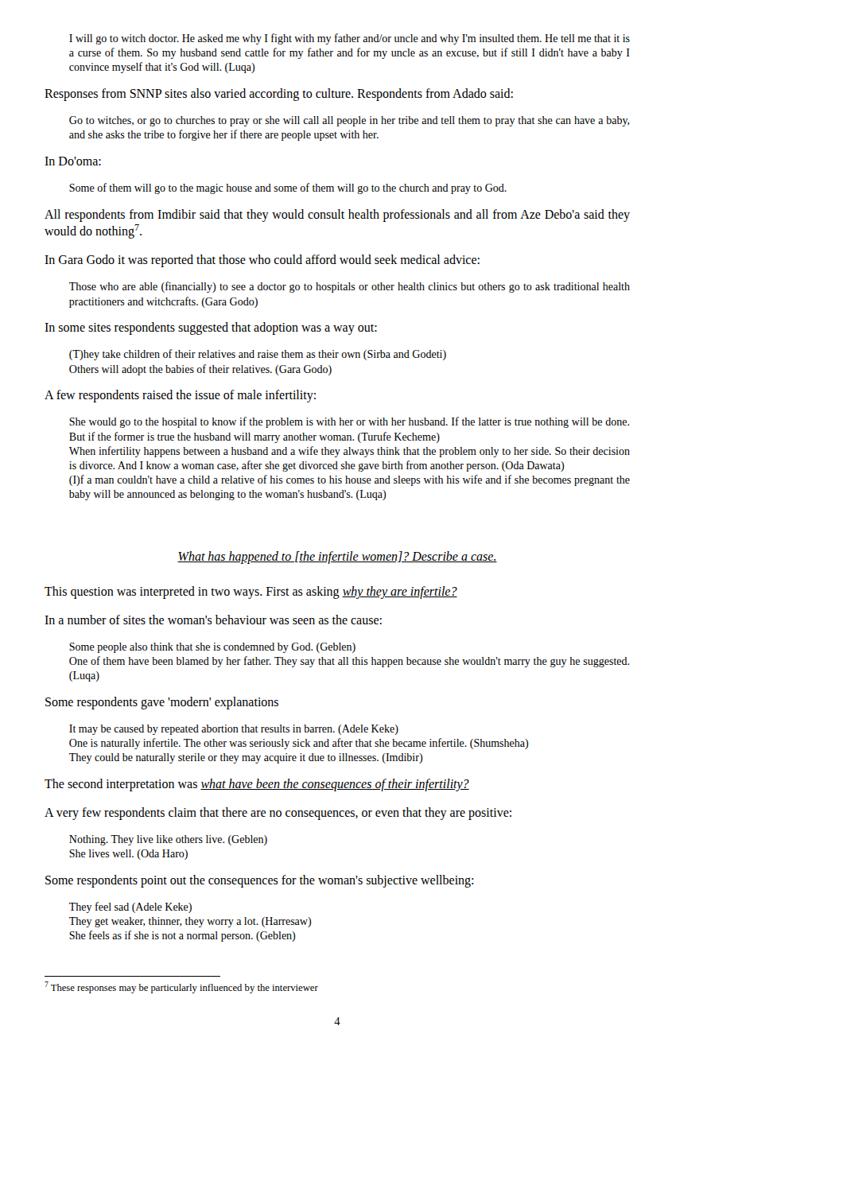I will go to witch doctor. He asked me why I fight with my father and/or uncle and why I'm insulted them. He tell me that it is a curse of them. So my husband send cattle for my father and for my uncle as an excuse, but if still I didn't have a baby I convince myself that it's God will. (Luqa)
Responses from SNNP sites also varied according to culture. Respondents from Adado said:
Go to witches, or go to churches to pray or she will call all people in her tribe and tell them to pray that she can have a baby, and she asks the tribe to forgive her if there are people upset with her.
In Do'oma:
Some of them will go to the magic house and some of them will go to the church and pray to God.
All respondents from Imdibir said that they would consult health professionals and all from Aze Debo'a said they would do nothing7.
In Gara Godo it was reported that those who could afford would seek medical advice:
Those who are able (financially) to see a doctor go to hospitals or other health clinics but others go to ask traditional health practitioners and witchcrafts. (Gara Godo)
In some sites respondents suggested that adoption was a way out:
(T)hey take children of their relatives and raise them as their own (Sirba and Godeti)
Others will adopt the babies of their relatives. (Gara Godo)
A few respondents raised the issue of male infertility:
She would go to the hospital to know if the problem is with her or with her husband. If the latter is true nothing will be done. But if the former is true the husband will marry another woman. (Turufe Kecheme)
When infertility happens between a husband and a wife they always think that the problem only to her side. So their decision is divorce. And I know a woman case, after she get divorced she gave birth from another person. (Oda Dawata)
(I)f a man couldn't have a child a relative of his comes to his house and sleeps with his wife and if she becomes pregnant the baby will be announced as belonging to the woman's husband's. (Luqa)
What has happened to [the infertile women]? Describe a case.
This question was interpreted in two ways. First as asking why they are infertile?
In a number of sites the woman's behaviour was seen as the cause:
Some people also think that she is condemned by God. (Geblen)
One of them have been blamed by her father. They say that all this happen because she wouldn't marry the guy he suggested. (Luqa)
Some respondents gave 'modern' explanations
It may be caused by repeated abortion that results in barren. (Adele Keke)
One is naturally infertile. The other was seriously sick and after that she became infertile. (Shumsheha)
They could be naturally sterile or they may acquire it due to illnesses. (Imdibir)
The second interpretation was what have been the consequences of their infertility?
A very few respondents claim that there are no consequences, or even that they are positive:
Nothing. They live like others live. (Geblen)
She lives well. (Oda Haro)
Some respondents point out the consequences for the woman's subjective wellbeing:
They feel sad (Adele Keke)
They get weaker, thinner, they worry a lot. (Harresaw)
She feels as if she is not a normal person. (Geblen)
7 These responses may be particularly influenced by the interviewer
4